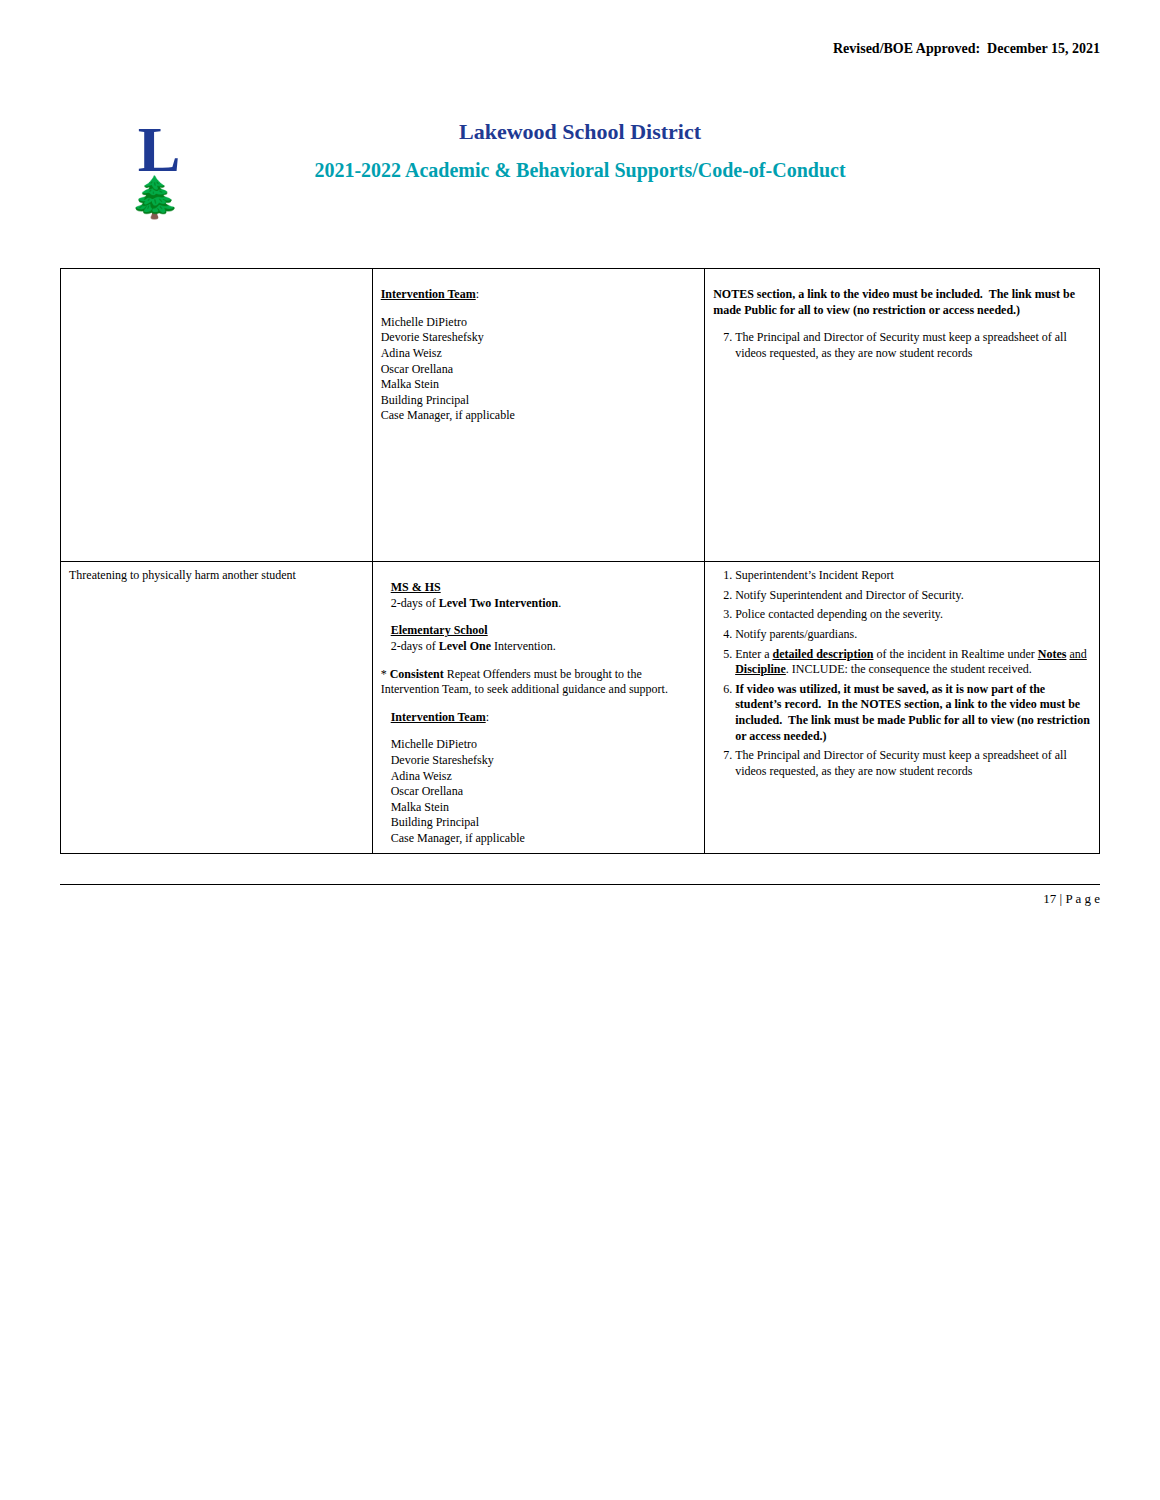Revised/BOE Approved: December 15, 2021
L
🌲
Lakewood School District
2021-2022 Academic & Behavioral Supports/Code-of-Conduct
| | Intervention Team : Michelle DiPietro Devorie Stareshefsky Adina Weisz Oscar Orellana Malka Stein Building Principal Case Manager, if applicable | NOTES section, a link to the video must be included. The link must be made Public for all to view (no restriction or access needed.) The Principal and Director of Security must keep a spreadsheet of all videos requested, as they are now student records |
| Threatening to physically harm another student | MS & HS 2-days of Level Two Intervention . Elementary School 2-days of Level One Intervention. * Consistent Repeat Offenders must be brought to the Intervention Team, to seek additional guidance and support. Intervention Team : Michelle DiPietro Devorie Stareshefsky Adina Weisz Oscar Orellana Malka Stein Building Principal Case Manager, if applicable | Superintendent’s Incident Report Notify Superintendent and Director of Security. Police contacted depending on the severity. Notify parents/guardians. Enter a detailed description of the incident in Realtime under Notes and Discipline . INCLUDE: the consequence the student received. If video was utilized, it must be saved, as it is now part of the student’s record. In the NOTES section, a link to the video must be included. The link must be made Public for all to view (no restriction or access needed.) The Principal and Director of Security must keep a spreadsheet of all videos requested, as they are now student records |
17 | P a g e